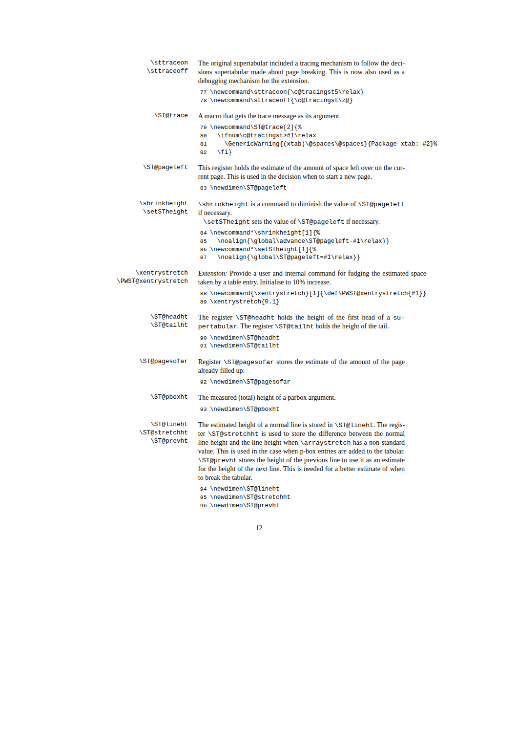\sttraceon
\sttraceoff
The original supertabular included a tracing mechanism to follow the decisions supertabular made about page breaking. This is now also used as a debugging mechanism for the extension.
77\newcommand\sttraceon{\c@tracingst5\relax} 78\newcommand\sttraceoff{\c@tracingst\z@}
\ST@trace
A macro that gets the trace message as its argument
79\newcommand\ST@trace[2]{% 80 \ifnum\c@tracingst>#1\relax 81 \GenericWarning{(xtab)\@spaces\@spaces}{Package xtab: #2}% 82 \fi}
\ST@pageleft
This register holds the estimate of the amount of space left over on the current page. This is used in the decision when to start a new page.
83\newdimen\ST@pageleft
\shrinkheight
\setSTheight
\shrinkheight is a command to diminish the value of \ST@pageleft if necessary.
\setSTheight sets the value of \ST@pageleft if necessary.
84\newcommand*\shrinkheight[1]{% 85 \noalign{\global\advance\ST@pageleft-#1\relax}} 86\newcommand*\setSTheight[1]{% 87 \noalign{\global\ST@pageleft=#1\relax}}
\xentrystretch
\PWST@xentrystretch
Extension: Provide a user and internal command for fudging the estimated space taken by a table entry. Initialise to 10% increase.
88\newcommand{\xentrystretch}[1]{\def\PWST@xentrystretch{#1}} 89\xentrystretch{0.1}
\ST@headht
\ST@tailht
The register \ST@headht holds the height of the first head of a supertabular. The register \ST@tailht holds the height of the tail.
90\newdimen\ST@headht 91\newdimen\ST@tailht
\ST@pagesofar
Register \ST@pagesofar stores the estimate of the amount of the page already filled up.
92\newdimen\ST@pagesofar
\ST@pboxht
The measured (total) height of a parbox argument.
93\newdimen\ST@pboxht
\ST@lineht
\ST@stretchht
\ST@prevht
The estimated height of a normal line is stored in \ST@lineht. The register \ST@stretchht is used to store the difference between the normal line height and the line height when \arraystretch has a non-standard value. This is used in the case when p-box entries are added to the tabular. \ST@prevht stores the height of the previous line to use it as an estimate for the height of the next line. This is needed for a better estimate of when to break the tabular.
94\newdimen\ST@lineht 95\newdimen\ST@stretchht 96\newdimen\ST@prevht
12